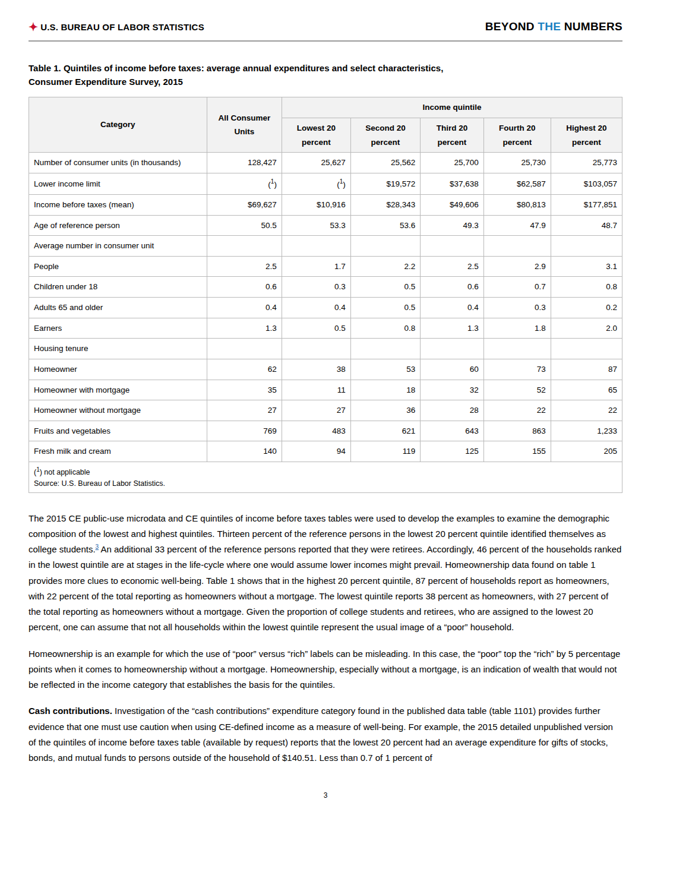✦U.S. BUREAU OF LABOR STATISTICS
BEYOND THE NUMBERS
Table 1. Quintiles of income before taxes: average annual expenditures and select characteristics,
Consumer Expenditure Survey, 2015
| Category | All Consumer Units | Income quintile |
| --- | --- | --- |
| Lowest 20 percent | Second 20 percent | Third 20 percent | Fourth 20 percent | Highest 20 percent |
| Number of consumer units (in thousands) | 128,427 | 25,627 | 25,562 | 25,700 | 25,730 | 25,773 |
| Lower income limit | ( 1 ) | ( 1 ) | $19,572 | $37,638 | $62,587 | $103,057 |
| Income before taxes (mean) | $69,627 | $10,916 | $28,343 | $49,606 | $80,813 | $177,851 |
| Age of reference person | 50.5 | 53.3 | 53.6 | 49.3 | 47.9 | 48.7 |
| Average number in consumer unit | | | | | | |
| People | 2.5 | 1.7 | 2.2 | 2.5 | 2.9 | 3.1 |
| Children under 18 | 0.6 | 0.3 | 0.5 | 0.6 | 0.7 | 0.8 |
| Adults 65 and older | 0.4 | 0.4 | 0.5 | 0.4 | 0.3 | 0.2 |
| Earners | 1.3 | 0.5 | 0.8 | 1.3 | 1.8 | 2.0 |
| Housing tenure | | | | | | |
| Homeowner | 62 | 38 | 53 | 60 | 73 | 87 |
| Homeowner with mortgage | 35 | 11 | 18 | 32 | 52 | 65 |
| Homeowner without mortgage | 27 | 27 | 36 | 28 | 22 | 22 |
| Fruits and vegetables | 769 | 483 | 621 | 643 | 863 | 1,233 |
| Fresh milk and cream | 140 | 94 | 119 | 125 | 155 | 205 |
| ( 1 ) not applicable Source: U.S. Bureau of Labor Statistics. |
The 2015 CE public-use microdata and CE quintiles of income before taxes tables were used to develop the examples to examine the demographic composition of the lowest and highest quintiles. Thirteen percent of the reference persons in the lowest 20 percent quintile identified themselves as college students.3 An additional 33 percent of the reference persons reported that they were retirees. Accordingly, 46 percent of the households ranked in the lowest quintile are at stages in the life-cycle where one would assume lower incomes might prevail. Homeownership data found on table 1 provides more clues to economic well-being. Table 1 shows that in the highest 20 percent quintile, 87 percent of households report as homeowners, with 22 percent of the total reporting as homeowners without a mortgage. The lowest quintile reports 38 percent as homeowners, with 27 percent of the total reporting as homeowners without a mortgage. Given the proportion of college students and retirees, who are assigned to the lowest 20 percent, one can assume that not all households within the lowest quintile represent the usual image of a “poor” household.
Homeownership is an example for which the use of “poor” versus “rich” labels can be misleading. In this case, the “poor” top the “rich” by 5 percentage points when it comes to homeownership without a mortgage. Homeownership, especially without a mortgage, is an indication of wealth that would not be reflected in the income category that establishes the basis for the quintiles.
Cash contributions. Investigation of the “cash contributions” expenditure category found in the published data table (table 1101) provides further evidence that one must use caution when using CE-defined income as a measure of well-being. For example, the 2015 detailed unpublished version of the quintiles of income before taxes table (available by request) reports that the lowest 20 percent had an average expenditure for gifts of stocks, bonds, and mutual funds to persons outside of the household of $140.51. Less than 0.7 of 1 percent of
3